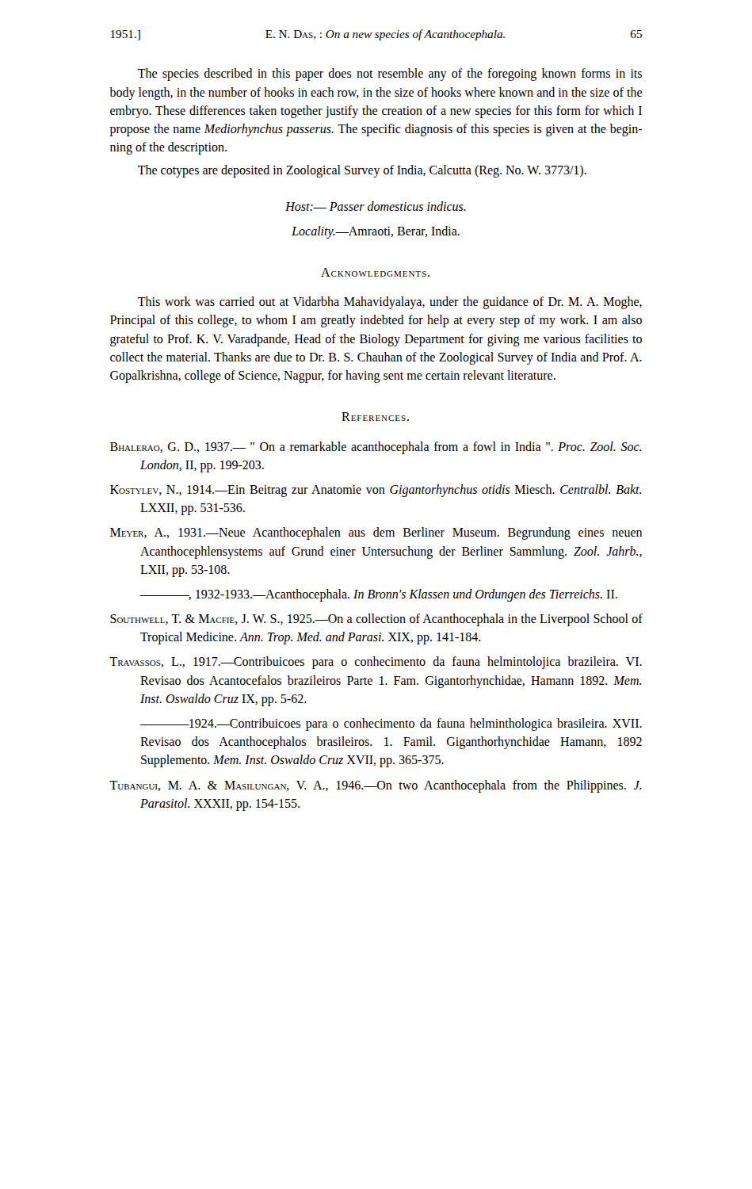1951.] E. N. Das, : On a new species of Acanthocephala. 65
The species described in this paper does not resemble any of the foregoing known forms in its body length, in the number of hooks in each row, in the size of hooks where known and in the size of the embryo. These differences taken together justify the creation of a new species for this form for which I propose the name Mediorhynchus passerus. The specific diagnosis of this species is given at the beginning of the description.
The cotypes are deposited in Zoological Survey of India, Calcutta (Reg. No. W. 3773/1).
Host:— Passer domesticus indicus.
Locality.—Amraoti, Berar, India.
Acknowledgments.
This work was carried out at Vidarbha Mahavidyalaya, under the guidance of Dr. M. A. Moghe, Principal of this college, to whom I am greatly indebted for help at every step of my work. I am also grateful to Prof. K. V. Varadpande, Head of the Biology Department for giving me various facilities to collect the material. Thanks are due to Dr. B. S. Chauhan of the Zoological Survey of India and Prof. A. Gopalkrishna, college of Science, Nagpur, for having sent me certain relevant literature.
References.
Bhalerao, G. D., 1937.— " On a remarkable acanthocephala from a fowl in India ". Proc. Zool. Soc. London, II, pp. 199-203.
Kostylev, N., 1914.—Ein Beitrag zur Anatomie von Gigantorhynchus otidis Miesch. Centralbl. Bakt. LXXII, pp. 531-536.
Meyer, A., 1931.—Neue Acanthocephalen aus dem Berliner Museum. Begrundung eines neuen Acanthocephlensystems auf Grund einer Untersuchung der Berliner Sammlung. Zool. Jahrb., LXII, pp. 53-108.
————, 1932-1933.—Acanthocephala. In Bronn's Klassen und Ordungen des Tierreichs. II.
Southwell, T. & Macfie, J. W. S., 1925.—On a collection of Acanthocephala in the Liverpool School of Tropical Medicine. Ann. Trop. Med. and Parasi. XIX, pp. 141-184.
Travassos, L., 1917.—Contribuicoes para o conhecimento da fauna helmintolojica brazileira. VI. Revisao dos Acantocefalos brazileiros Parte 1. Fam. Gigantorhynchidae, Hamann 1892. Mem. Inst. Oswaldo Cruz IX, pp. 5-62.
————1924.—Contribuicoes para o conhecimento da fauna helminthologica brasileira. XVII. Revisao dos Acanthocephalos brasileiros. 1. Famil. Giganthorhynchidae Hamann, 1892 Supplemento. Mem. Inst. Oswaldo Cruz XVII, pp. 365-375.
Tubangui, M. A. & Masilungan, V. A., 1946.—On two Acanthocephala from the Philippines. J. Parasitol. XXXII, pp. 154-155.